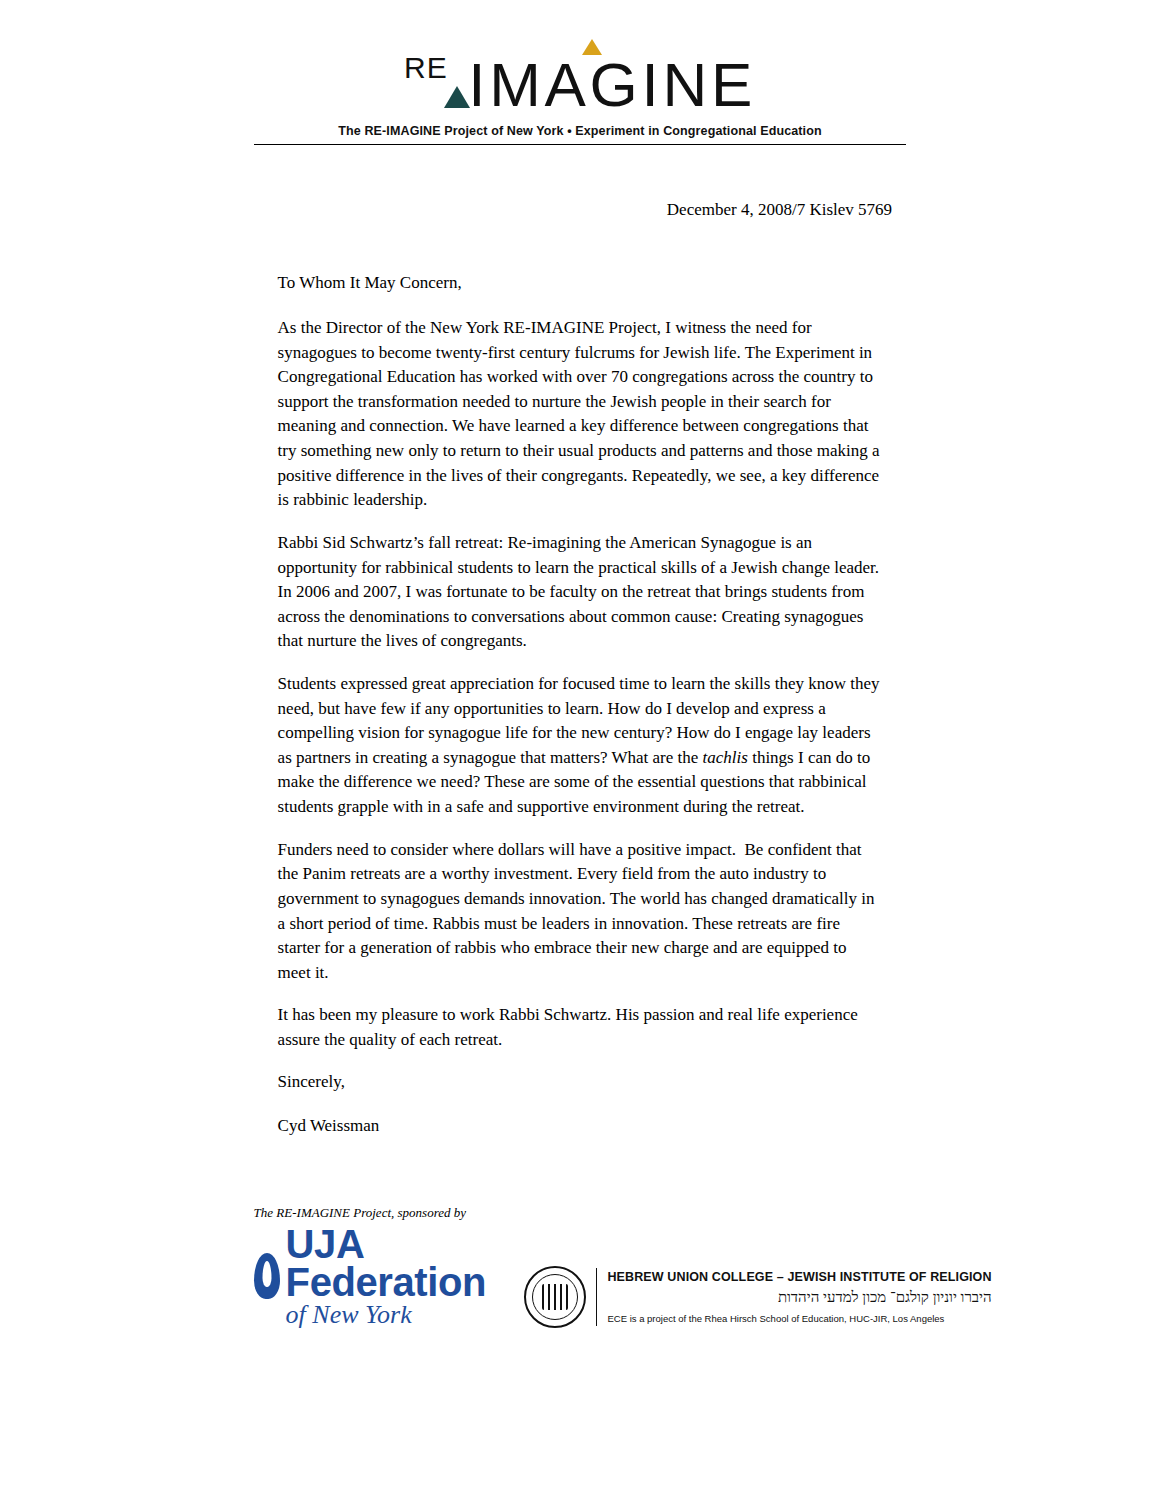RE IMAGINE
The RE-IMAGINE Project of New York • Experiment in Congregational Education
December 4, 2008/7 Kislev 5769
To Whom It May Concern,
As the Director of the New York RE-IMAGINE Project, I witness the need for synagogues to become twenty-first century fulcrums for Jewish life. The Experiment in Congregational Education has worked with over 70 congregations across the country to support the transformation needed to nurture the Jewish people in their search for meaning and connection. We have learned a key difference between congregations that try something new only to return to their usual products and patterns and those making a positive difference in the lives of their congregants. Repeatedly, we see, a key difference is rabbinic leadership.
Rabbi Sid Schwartz’s fall retreat: Re-imagining the American Synagogue is an opportunity for rabbinical students to learn the practical skills of a Jewish change leader. In 2006 and 2007, I was fortunate to be faculty on the retreat that brings students from across the denominations to conversations about common cause: Creating synagogues that nurture the lives of congregants.
Students expressed great appreciation for focused time to learn the skills they know they need, but have few if any opportunities to learn. How do I develop and express a compelling vision for synagogue life for the new century? How do I engage lay leaders as partners in creating a synagogue that matters? What are the tachlis things I can do to make the difference we need? These are some of the essential questions that rabbinical students grapple with in a safe and supportive environment during the retreat.
Funders need to consider where dollars will have a positive impact. Be confident that the Panim retreats are a worthy investment. Every field from the auto industry to government to synagogues demands innovation. The world has changed dramatically in a short period of time. Rabbis must be leaders in innovation. These retreats are fire starter for a generation of rabbis who embrace their new charge and are equipped to meet it.
It has been my pleasure to work Rabbi Schwartz. His passion and real life experience assure the quality of each retreat.
Sincerely,
Cyd Weissman
The RE-IMAGINE Project, sponsored by
UJA Federation
of New York
HEBREW UNION COLLEGE – JEWISH INSTITUTE OF RELIGION
היברו יוניון קולגם־ מכון למדעי היהדות
ECE is a project of the Rhea Hirsch School of Education, HUC-JIR, Los Angeles